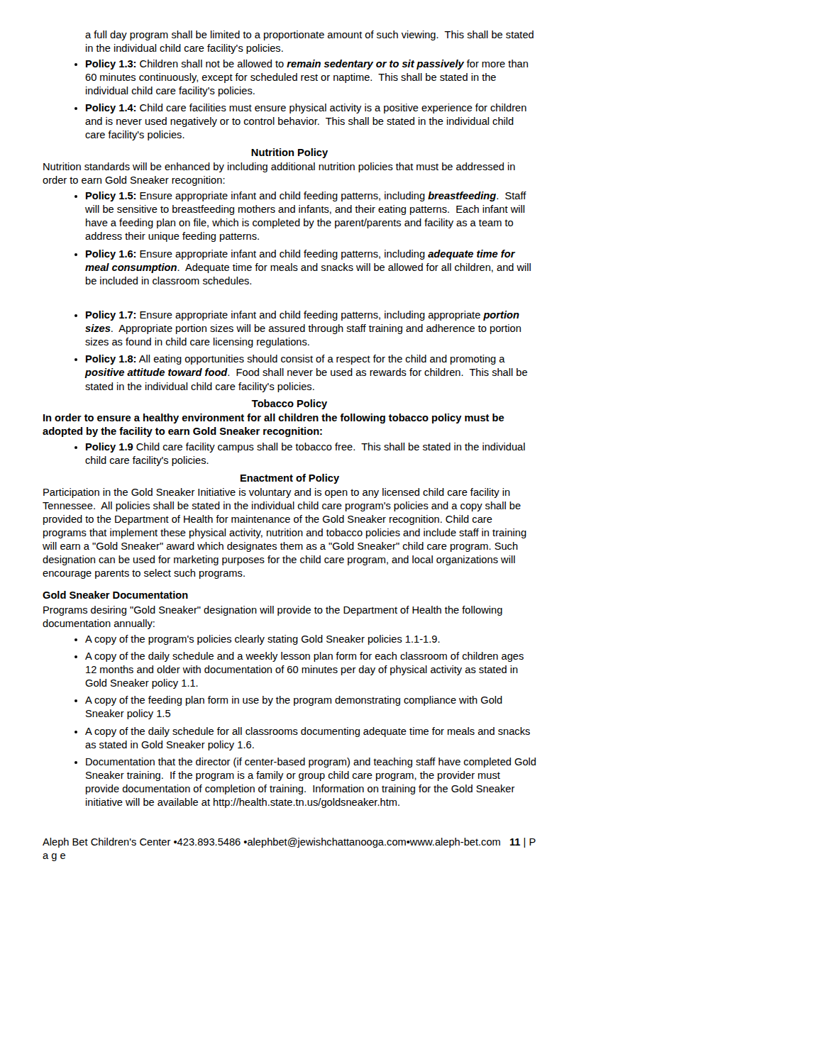a full day program shall be limited to a proportionate amount of such viewing. This shall be stated in the individual child care facility's policies.
Policy 1.3: Children shall not be allowed to remain sedentary or to sit passively for more than 60 minutes continuously, except for scheduled rest or naptime. This shall be stated in the individual child care facility's policies.
Policy 1.4: Child care facilities must ensure physical activity is a positive experience for children and is never used negatively or to control behavior. This shall be stated in the individual child care facility's policies.
Nutrition Policy
Nutrition standards will be enhanced by including additional nutrition policies that must be addressed in order to earn Gold Sneaker recognition:
Policy 1.5: Ensure appropriate infant and child feeding patterns, including breastfeeding. Staff will be sensitive to breastfeeding mothers and infants, and their eating patterns. Each infant will have a feeding plan on file, which is completed by the parent/parents and facility as a team to address their unique feeding patterns.
Policy 1.6: Ensure appropriate infant and child feeding patterns, including adequate time for meal consumption. Adequate time for meals and snacks will be allowed for all children, and will be included in classroom schedules.
Policy 1.7: Ensure appropriate infant and child feeding patterns, including appropriate portion sizes. Appropriate portion sizes will be assured through staff training and adherence to portion sizes as found in child care licensing regulations.
Policy 1.8: All eating opportunities should consist of a respect for the child and promoting a positive attitude toward food. Food shall never be used as rewards for children. This shall be stated in the individual child care facility's policies.
Tobacco Policy
In order to ensure a healthy environment for all children the following tobacco policy must be adopted by the facility to earn Gold Sneaker recognition:
Policy 1.9 Child care facility campus shall be tobacco free. This shall be stated in the individual child care facility's policies.
Enactment of Policy
Participation in the Gold Sneaker Initiative is voluntary and is open to any licensed child care facility in Tennessee. All policies shall be stated in the individual child care program's policies and a copy shall be provided to the Department of Health for maintenance of the Gold Sneaker recognition. Child care programs that implement these physical activity, nutrition and tobacco policies and include staff in training will earn a "Gold Sneaker" award which designates them as a "Gold Sneaker" child care program. Such designation can be used for marketing purposes for the child care program, and local organizations will encourage parents to select such programs.
Gold Sneaker Documentation
Programs desiring "Gold Sneaker" designation will provide to the Department of Health the following documentation annually:
A copy of the program's policies clearly stating Gold Sneaker policies 1.1-1.9.
A copy of the daily schedule and a weekly lesson plan form for each classroom of children ages 12 months and older with documentation of 60 minutes per day of physical activity as stated in Gold Sneaker policy 1.1.
A copy of the feeding plan form in use by the program demonstrating compliance with Gold Sneaker policy 1.5
A copy of the daily schedule for all classrooms documenting adequate time for meals and snacks as stated in Gold Sneaker policy 1.6.
Documentation that the director (if center-based program) and teaching staff have completed Gold Sneaker training. If the program is a family or group child care program, the provider must provide documentation of completion of training. Information on training for the Gold Sneaker initiative will be available at http://health.state.tn.us/goldsneaker.htm.
Aleph Bet Children's Center •423.893.5486 •alephbet@jewishchattanooga.com•www.aleph-bet.com 11 | P a g e